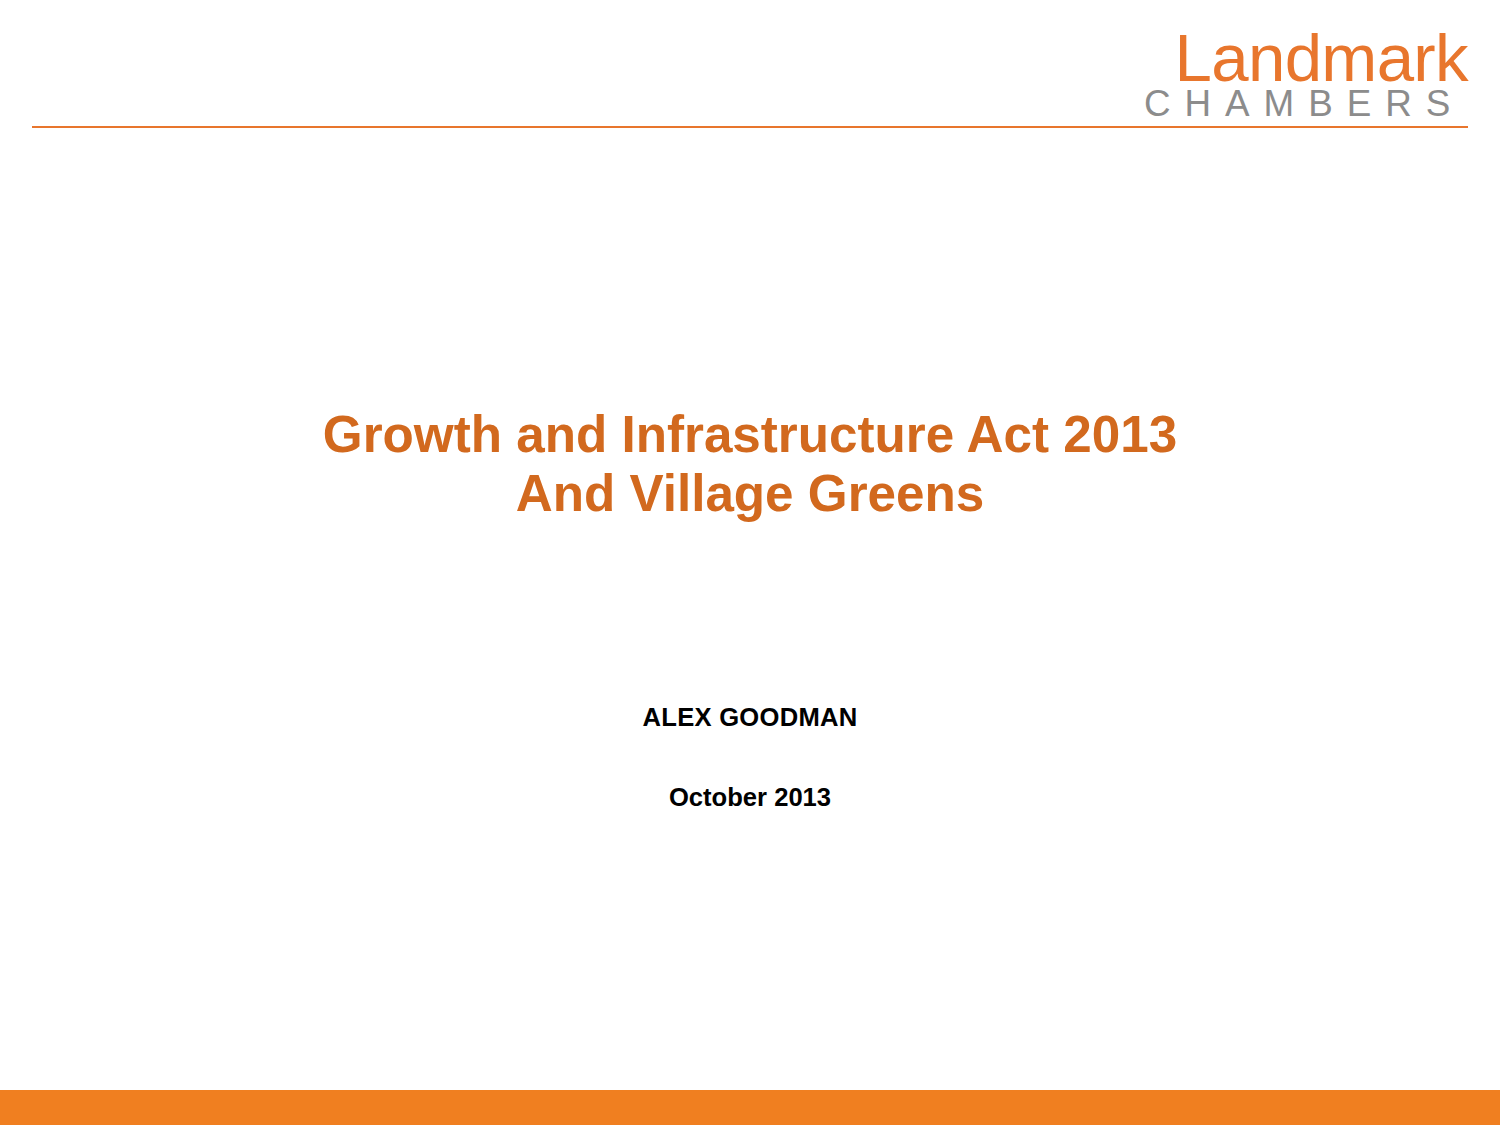Landmark CHAMBERS
Growth and Infrastructure Act 2013
And Village Greens
ALEX GOODMAN
October 2013